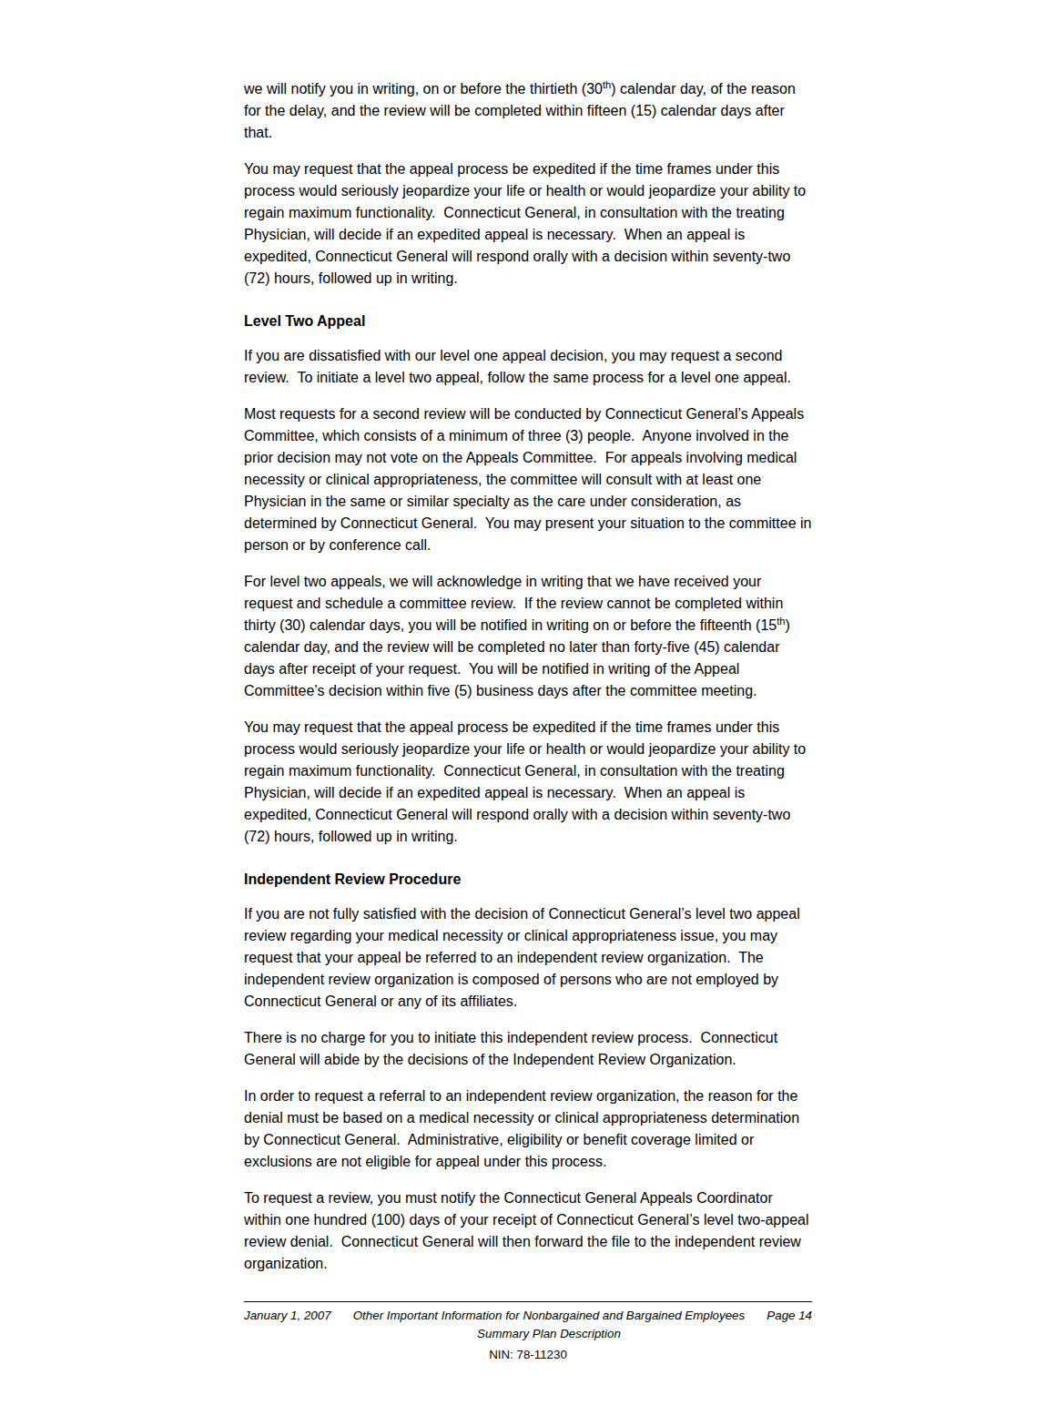we will notify you in writing, on or before the thirtieth (30th) calendar day, of the reason for the delay, and the review will be completed within fifteen (15) calendar days after that.
You may request that the appeal process be expedited if the time frames under this process would seriously jeopardize your life or health or would jeopardize your ability to regain maximum functionality. Connecticut General, in consultation with the treating Physician, will decide if an expedited appeal is necessary. When an appeal is expedited, Connecticut General will respond orally with a decision within seventy-two (72) hours, followed up in writing.
Level Two Appeal
If you are dissatisfied with our level one appeal decision, you may request a second review. To initiate a level two appeal, follow the same process for a level one appeal.
Most requests for a second review will be conducted by Connecticut General’s Appeals Committee, which consists of a minimum of three (3) people. Anyone involved in the prior decision may not vote on the Appeals Committee. For appeals involving medical necessity or clinical appropriateness, the committee will consult with at least one Physician in the same or similar specialty as the care under consideration, as determined by Connecticut General. You may present your situation to the committee in person or by conference call.
For level two appeals, we will acknowledge in writing that we have received your request and schedule a committee review. If the review cannot be completed within thirty (30) calendar days, you will be notified in writing on or before the fifteenth (15th) calendar day, and the review will be completed no later than forty-five (45) calendar days after receipt of your request. You will be notified in writing of the Appeal Committee’s decision within five (5) business days after the committee meeting.
You may request that the appeal process be expedited if the time frames under this process would seriously jeopardize your life or health or would jeopardize your ability to regain maximum functionality. Connecticut General, in consultation with the treating Physician, will decide if an expedited appeal is necessary. When an appeal is expedited, Connecticut General will respond orally with a decision within seventy-two (72) hours, followed up in writing.
Independent Review Procedure
If you are not fully satisfied with the decision of Connecticut General’s level two appeal review regarding your medical necessity or clinical appropriateness issue, you may request that your appeal be referred to an independent review organization. The independent review organization is composed of persons who are not employed by Connecticut General or any of its affiliates.
There is no charge for you to initiate this independent review process. Connecticut General will abide by the decisions of the Independent Review Organization.
In order to request a referral to an independent review organization, the reason for the denial must be based on a medical necessity or clinical appropriateness determination by Connecticut General. Administrative, eligibility or benefit coverage limited or exclusions are not eligible for appeal under this process.
To request a review, you must notify the Connecticut General Appeals Coordinator within one hundred (100) days of your receipt of Connecticut General’s level two-appeal review denial. Connecticut General will then forward the file to the independent review organization.
January 1, 2007
Other Important Information for Nonbargained and Bargained Employees
Summary Plan Description
Page 14
NIN: 78-11230